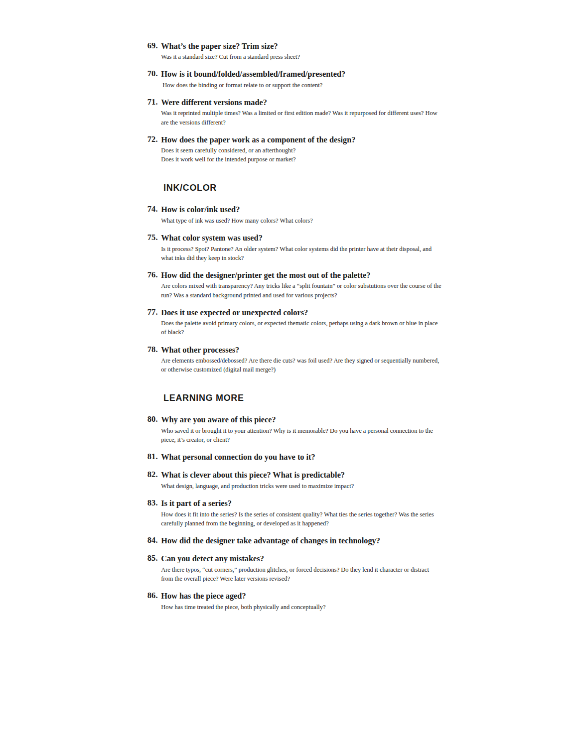69.
What’s the paper size? Trim size?
Was it a standard size? Cut from a standard press sheet?
70.
How is it bound/folded/assembled/framed/presented?
How does the binding or format relate to or support the content?
71.
Were different versions made?
Was it reprinted multiple times? Was a limited or first edition made? Was it repurposed for different uses? How are the versions different?
72.
How does the paper work as a component of the design?
Does it seem carefully considered, or an afterthought?
Does it work well for the intended purpose or market?
INK/COLOR
74.
How is color/ink used?
What type of ink was used? How many colors? What colors?
75.
What color system was used?
Is it process? Spot? Pantone? An older system? What color systems did the printer have at their disposal, and what inks did they keep in stock?
76.
How did the designer/printer get the most out of the palette?
Are colors mixed with transparency? Any tricks like a “split fountain” or color substutions over the course of the run? Was a standard background printed and used for various projects?
77.
Does it use expected or unexpected colors?
Does the palette avoid primary colors, or expected thematic colors, perhaps using a dark brown or blue in place of black?
78.
What other processes?
Are elements embossed/debossed? Are there die cuts? was foil used? Are they signed or sequentially numbered, or otherwise customized (digital mail merge?)
LEARNING MORE
80.
Why are you aware of this piece?
Who saved it or brought it to your attention? Why is it memorable? Do you have a personal connection to the piece, it’s creator, or client?
81.
What personal connection do you have to it?
82.
What is clever about this piece? What is predictable?
What design, language, and production tricks were used to maximize impact?
83.
Is it part of a series?
How does it fit into the series? Is the series of consistent quality? What ties the series together? Was the series carefully planned from the beginning, or developed as it happened?
84.
How did the designer take advantage of changes in technology?
85.
Can you detect any mistakes?
Are there typos, “cut corners,” production glitches, or forced decisions? Do they lend it character or distract from the overall piece? Were later versions revised?
86.
How has the piece aged?
How has time treated the piece, both physically and conceptually?